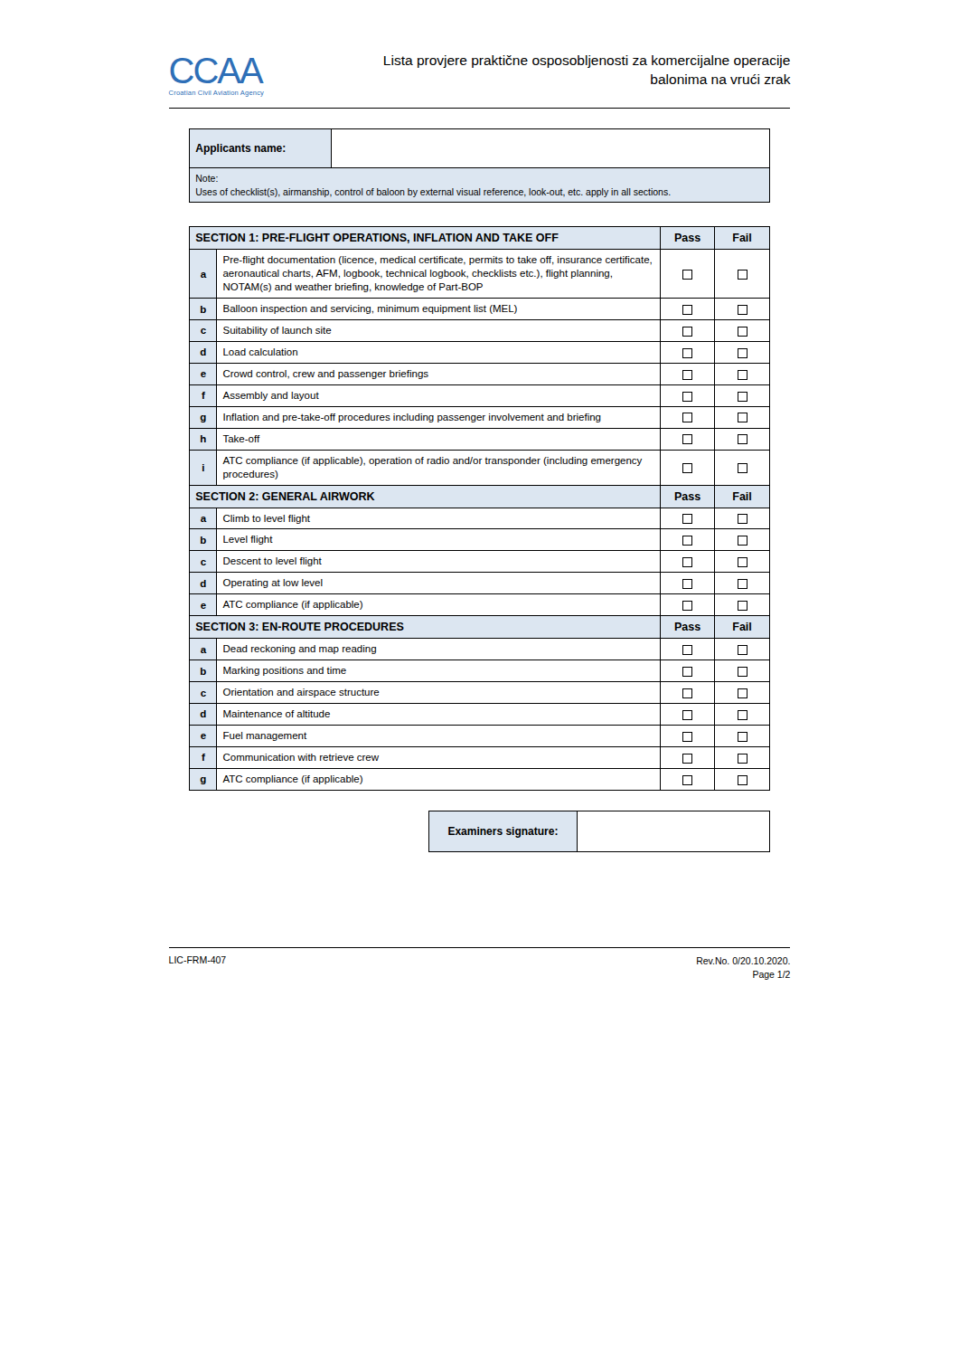CCAA
Croatian Civil Aviation Agency
Lista provjere praktične osposobljenosti za komercijalne operacije
balonima na vrući zrak
| Applicants name: | |
| Note: Uses of checklist(s), airmanship, control of baloon by external visual reference, look-out, etc. apply in all sections. |
| SECTION 1: PRE-FLIGHT OPERATIONS, INFLATION AND TAKE OFF | Pass | Fail |
| a | Pre-flight documentation (licence, medical certificate, permits to take off, insurance certificate, aeronautical charts, AFM, logbook, technical logbook, checklists etc.), flight planning, NOTAM(s) and weather briefing, knowledge of Part-BOP | | |
| b | Balloon inspection and servicing, minimum equipment list (MEL) | | |
| c | Suitability of launch site | | |
| d | Load calculation | | |
| e | Crowd control, crew and passenger briefings | | |
| f | Assembly and layout | | |
| g | Inflation and pre-take-off procedures including passenger involvement and briefing | | |
| h | Take-off | | |
| i | ATC compliance (if applicable), operation of radio and/or transponder (including emergency procedures) | | |
| SECTION 2: GENERAL AIRWORK | Pass | Fail |
| a | Climb to level flight | | |
| b | Level flight | | |
| c | Descent to level flight | | |
| d | Operating at low level | | |
| e | ATC compliance (if applicable) | | |
| SECTION 3: EN-ROUTE PROCEDURES | Pass | Fail |
| a | Dead reckoning and map reading | | |
| b | Marking positions and time | | |
| c | Orientation and airspace structure | | |
| d | Maintenance of altitude | | |
| e | Fuel management | | |
| f | Communication with retrieve crew | | |
| g | ATC compliance (if applicable) | | |
| Examiners signature: | |
LIC-FRM-407
Rev.No. 0/20.10.2020.
Page 1/2